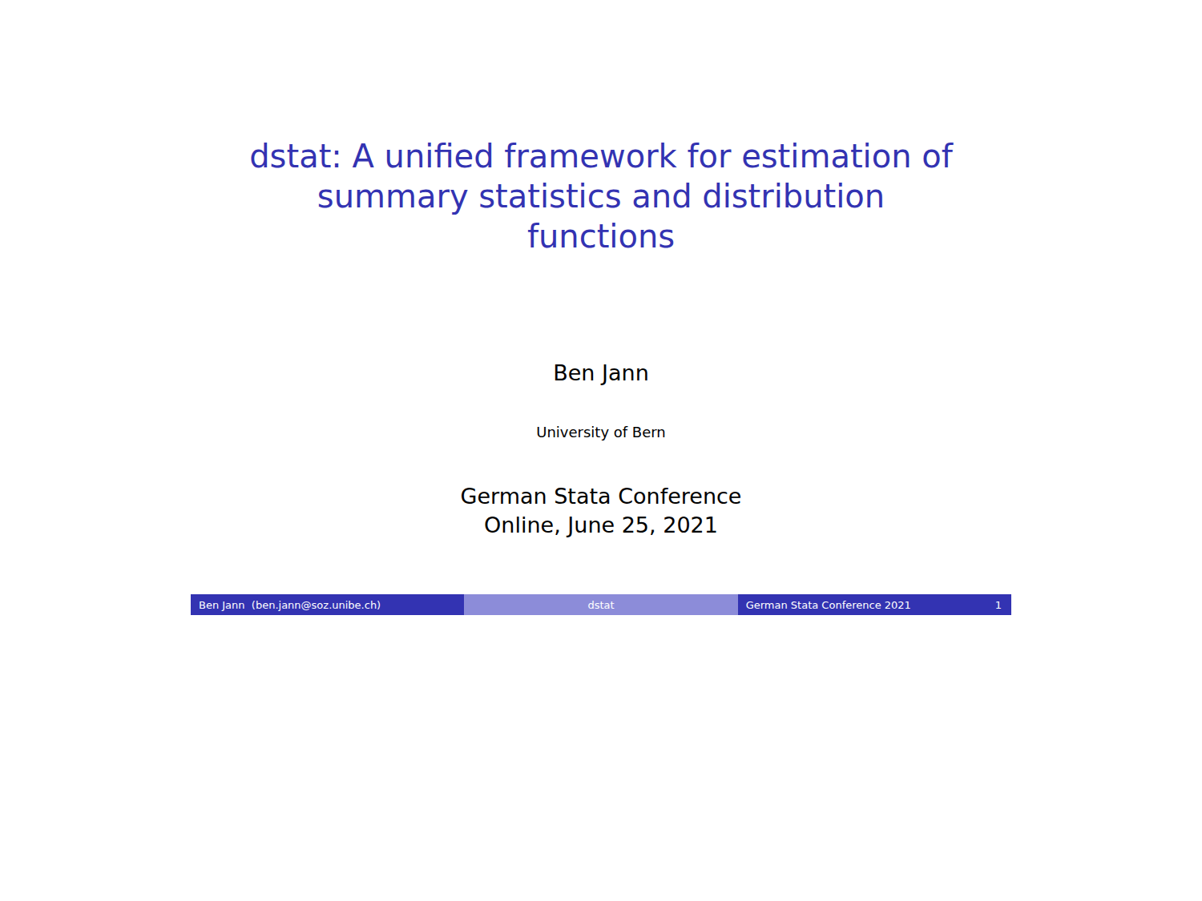dstat: A unified framework for estimation of summary statistics and distribution functions
Ben Jann
University of Bern
German Stata Conference
Online, June 25, 2021
Ben Jann (ben.jann@soz.unibe.ch)
dstat
German Stata Conference 20211